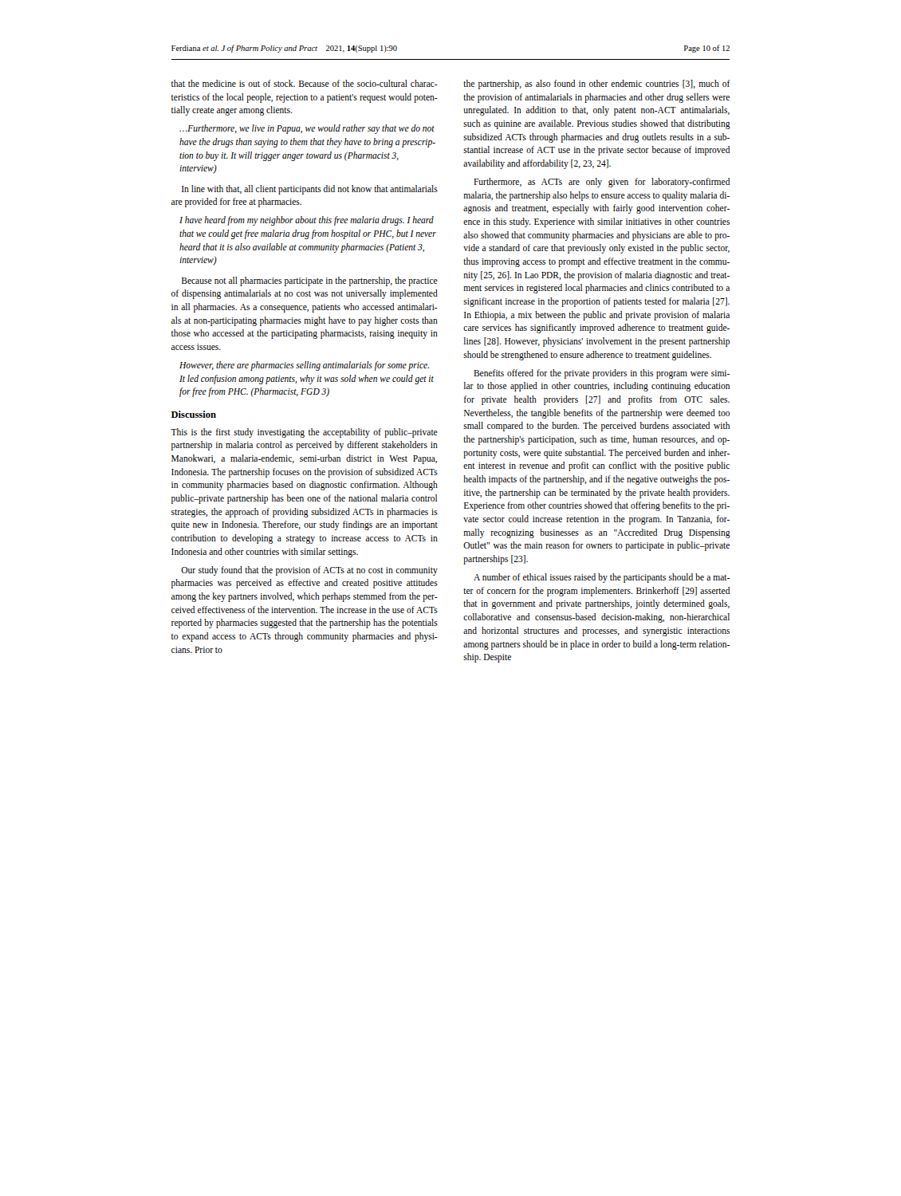Ferdiana et al. J of Pharm Policy and Pract 2021, 14(Suppl 1):90
Page 10 of 12
that the medicine is out of stock. Because of the socio-cultural characteristics of the local people, rejection to a patient's request would potentially create anger among clients.
…Furthermore, we live in Papua, we would rather say that we do not have the drugs than saying to them that they have to bring a prescription to buy it. It will trigger anger toward us (Pharmacist 3, interview)
In line with that, all client participants did not know that antimalarials are provided for free at pharmacies.
I have heard from my neighbor about this free malaria drugs. I heard that we could get free malaria drug from hospital or PHC, but I never heard that it is also available at community pharmacies (Patient 3, interview)
Because not all pharmacies participate in the partnership, the practice of dispensing antimalarials at no cost was not universally implemented in all pharmacies. As a consequence, patients who accessed antimalarials at non-participating pharmacies might have to pay higher costs than those who accessed at the participating pharmacists, raising inequity in access issues.
However, there are pharmacies selling antimalarials for some price. It led confusion among patients, why it was sold when we could get it for free from PHC. (Pharmacist, FGD 3)
Discussion
This is the first study investigating the acceptability of public–private partnership in malaria control as perceived by different stakeholders in Manokwari, a malaria-endemic, semi-urban district in West Papua, Indonesia. The partnership focuses on the provision of subsidized ACTs in community pharmacies based on diagnostic confirmation. Although public–private partnership has been one of the national malaria control strategies, the approach of providing subsidized ACTs in pharmacies is quite new in Indonesia. Therefore, our study findings are an important contribution to developing a strategy to increase access to ACTs in Indonesia and other countries with similar settings.
Our study found that the provision of ACTs at no cost in community pharmacies was perceived as effective and created positive attitudes among the key partners involved, which perhaps stemmed from the perceived effectiveness of the intervention. The increase in the use of ACTs reported by pharmacies suggested that the partnership has the potentials to expand access to ACTs through community pharmacies and physicians. Prior to
the partnership, as also found in other endemic countries [3], much of the provision of antimalarials in pharmacies and other drug sellers were unregulated. In addition to that, only patent non-ACT antimalarials, such as quinine are available. Previous studies showed that distributing subsidized ACTs through pharmacies and drug outlets results in a substantial increase of ACT use in the private sector because of improved availability and affordability [2, 23, 24].
Furthermore, as ACTs are only given for laboratory-confirmed malaria, the partnership also helps to ensure access to quality malaria diagnosis and treatment, especially with fairly good intervention coherence in this study. Experience with similar initiatives in other countries also showed that community pharmacies and physicians are able to provide a standard of care that previously only existed in the public sector, thus improving access to prompt and effective treatment in the community [25, 26]. In Lao PDR, the provision of malaria diagnostic and treatment services in registered local pharmacies and clinics contributed to a significant increase in the proportion of patients tested for malaria [27]. In Ethiopia, a mix between the public and private provision of malaria care services has significantly improved adherence to treatment guidelines [28]. However, physicians' involvement in the present partnership should be strengthened to ensure adherence to treatment guidelines.
Benefits offered for the private providers in this program were similar to those applied in other countries, including continuing education for private health providers [27] and profits from OTC sales. Nevertheless, the tangible benefits of the partnership were deemed too small compared to the burden. The perceived burdens associated with the partnership's participation, such as time, human resources, and opportunity costs, were quite substantial. The perceived burden and inherent interest in revenue and profit can conflict with the positive public health impacts of the partnership, and if the negative outweighs the positive, the partnership can be terminated by the private health providers. Experience from other countries showed that offering benefits to the private sector could increase retention in the program. In Tanzania, formally recognizing businesses as an "Accredited Drug Dispensing Outlet" was the main reason for owners to participate in public–private partnerships [23].
A number of ethical issues raised by the participants should be a matter of concern for the program implementers. Brinkerhoff [29] asserted that in government and private partnerships, jointly determined goals, collaborative and consensus-based decision-making, non-hierarchical and horizontal structures and processes, and synergistic interactions among partners should be in place in order to build a long-term relationship. Despite